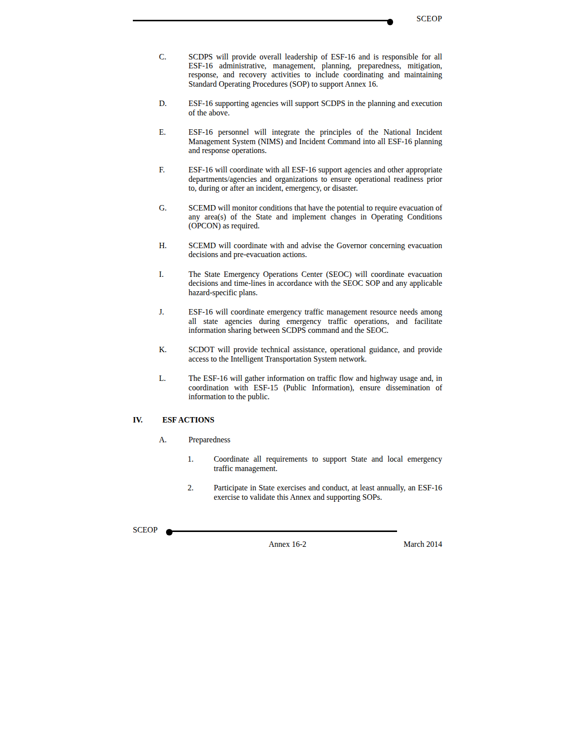SCEOP
C.
SCDPS will provide overall leadership of ESF-16 and is responsible for all ESF-16 administrative, management, planning, preparedness, mitigation, response, and recovery activities to include coordinating and maintaining Standard Operating Procedures (SOP) to support Annex 16.
D.
ESF-16 supporting agencies will support SCDPS in the planning and execution of the above.
E.
ESF-16 personnel will integrate the principles of the National Incident Management System (NIMS) and Incident Command into all ESF-16 planning and response operations.
F.
ESF-16 will coordinate with all ESF-16 support agencies and other appropriate departments/agencies and organizations to ensure operational readiness prior to, during or after an incident, emergency, or disaster.
G.
SCEMD will monitor conditions that have the potential to require evacuation of any area(s) of the State and implement changes in Operating Conditions (OPCON) as required.
H.
SCEMD will coordinate with and advise the Governor concerning evacuation decisions and pre-evacuation actions.
I.
The State Emergency Operations Center (SEOC) will coordinate evacuation decisions and time-lines in accordance with the SEOC SOP and any applicable hazard-specific plans.
J.
ESF-16 will coordinate emergency traffic management resource needs among all state agencies during emergency traffic operations, and facilitate information sharing between SCDPS command and the SEOC.
K.
SCDOT will provide technical assistance, operational guidance, and provide access to the Intelligent Transportation System network.
L.
The ESF-16 will gather information on traffic flow and highway usage and, in coordination with ESF-15 (Public Information), ensure dissemination of information to the public.
IV.
ESF ACTIONS
A.
Preparedness
1.
Coordinate all requirements to support State and local emergency traffic management.
2.
Participate in State exercises and conduct, at least annually, an ESF-16 exercise to validate this Annex and supporting SOPs.
SCEOP
Annex 16-2
March 2014